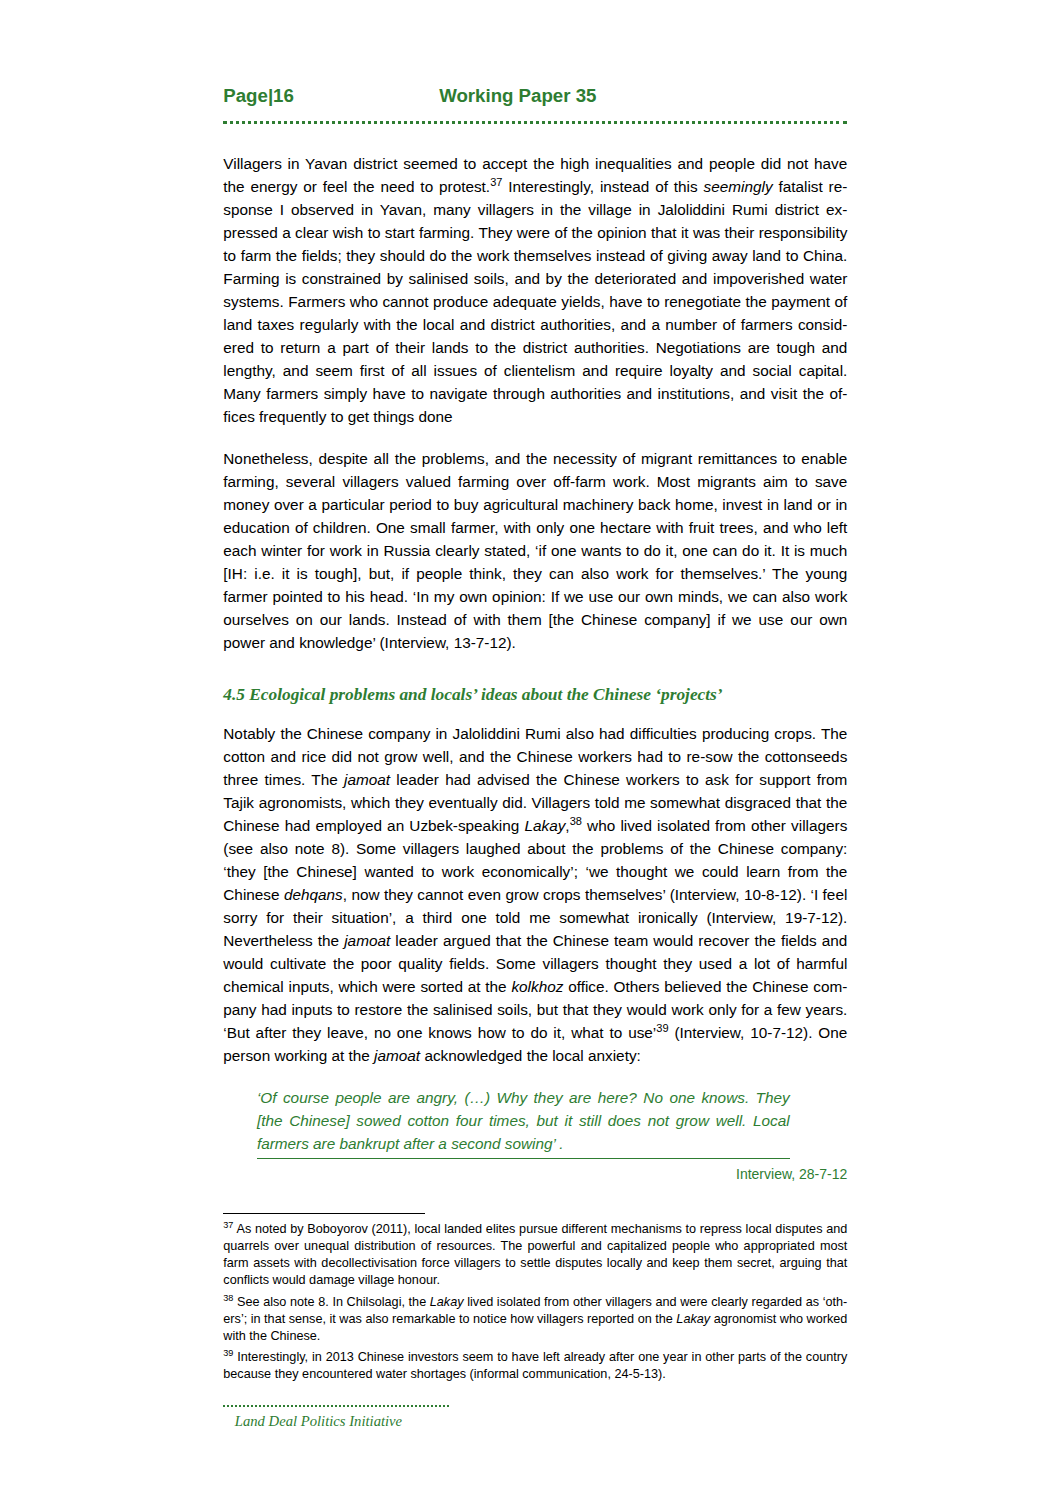Page|16 Working Paper 35
Villagers in Yavan district seemed to accept the high inequalities and people did not have the energy or feel the need to protest.37 Interestingly, instead of this seemingly fatalist response I observed in Yavan, many villagers in the village in Jaloliddini Rumi district expressed a clear wish to start farming. They were of the opinion that it was their responsibility to farm the fields; they should do the work themselves instead of giving away land to China. Farming is constrained by salinised soils, and by the deteriorated and impoverished water systems. Farmers who cannot produce adequate yields, have to renegotiate the payment of land taxes regularly with the local and district authorities, and a number of farmers considered to return a part of their lands to the district authorities. Negotiations are tough and lengthy, and seem first of all issues of clientelism and require loyalty and social capital. Many farmers simply have to navigate through authorities and institutions, and visit the offices frequently to get things done
Nonetheless, despite all the problems, and the necessity of migrant remittances to enable farming, several villagers valued farming over off-farm work. Most migrants aim to save money over a particular period to buy agricultural machinery back home, invest in land or in education of children. One small farmer, with only one hectare with fruit trees, and who left each winter for work in Russia clearly stated, ‘if one wants to do it, one can do it. It is much [IH: i.e. it is tough], but, if people think, they can also work for themselves.’ The young farmer pointed to his head. ‘In my own opinion: If we use our own minds, we can also work ourselves on our lands. Instead of with them [the Chinese company] if we use our own power and knowledge’ (Interview, 13-7-12).
4.5 Ecological problems and locals’ ideas about the Chinese ‘projects’
Notably the Chinese company in Jaloliddini Rumi also had difficulties producing crops. The cotton and rice did not grow well, and the Chinese workers had to re-sow the cottonseeds three times. The jamoat leader had advised the Chinese workers to ask for support from Tajik agronomists, which they eventually did. Villagers told me somewhat disgraced that the Chinese had employed an Uzbek-speaking Lakay,38 who lived isolated from other villagers (see also note 8). Some villagers laughed about the problems of the Chinese company: ‘they [the Chinese] wanted to work economically’; ‘we thought we could learn from the Chinese dehqans, now they cannot even grow crops themselves’ (Interview, 10-8-12). ‘I feel sorry for their situation’, a third one told me somewhat ironically (Interview, 19-7-12). Nevertheless the jamoat leader argued that the Chinese team would recover the fields and would cultivate the poor quality fields. Some villagers thought they used a lot of harmful chemical inputs, which were sorted at the kolkhoz office. Others believed the Chinese company had inputs to restore the salinised soils, but that they would work only for a few years. ‘But after they leave, no one knows how to do it, what to use’39 (Interview, 10-7-12). One person working at the jamoat acknowledged the local anxiety:
‘Of course people are angry, (…) Why they are here? No one knows. They [the Chinese] sowed cotton four times, but it still does not grow well. Local farmers are bankrupt after a second sowing’ .
Interview, 28-7-12
37 As noted by Boboyorov (2011), local landed elites pursue different mechanisms to repress local disputes and quarrels over unequal distribution of resources. The powerful and capitalized people who appropriated most farm assets with decollectivisation force villagers to settle disputes locally and keep them secret, arguing that conflicts would damage village honour.
38 See also note 8. In Chilsolagi, the Lakay lived isolated from other villagers and were clearly regarded as ‘others’; in that sense, it was also remarkable to notice how villagers reported on the Lakay agronomist who worked with the Chinese.
39 Interestingly, in 2013 Chinese investors seem to have left already after one year in other parts of the country because they encountered water shortages (informal communication, 24-5-13).
Land Deal Politics Initiative